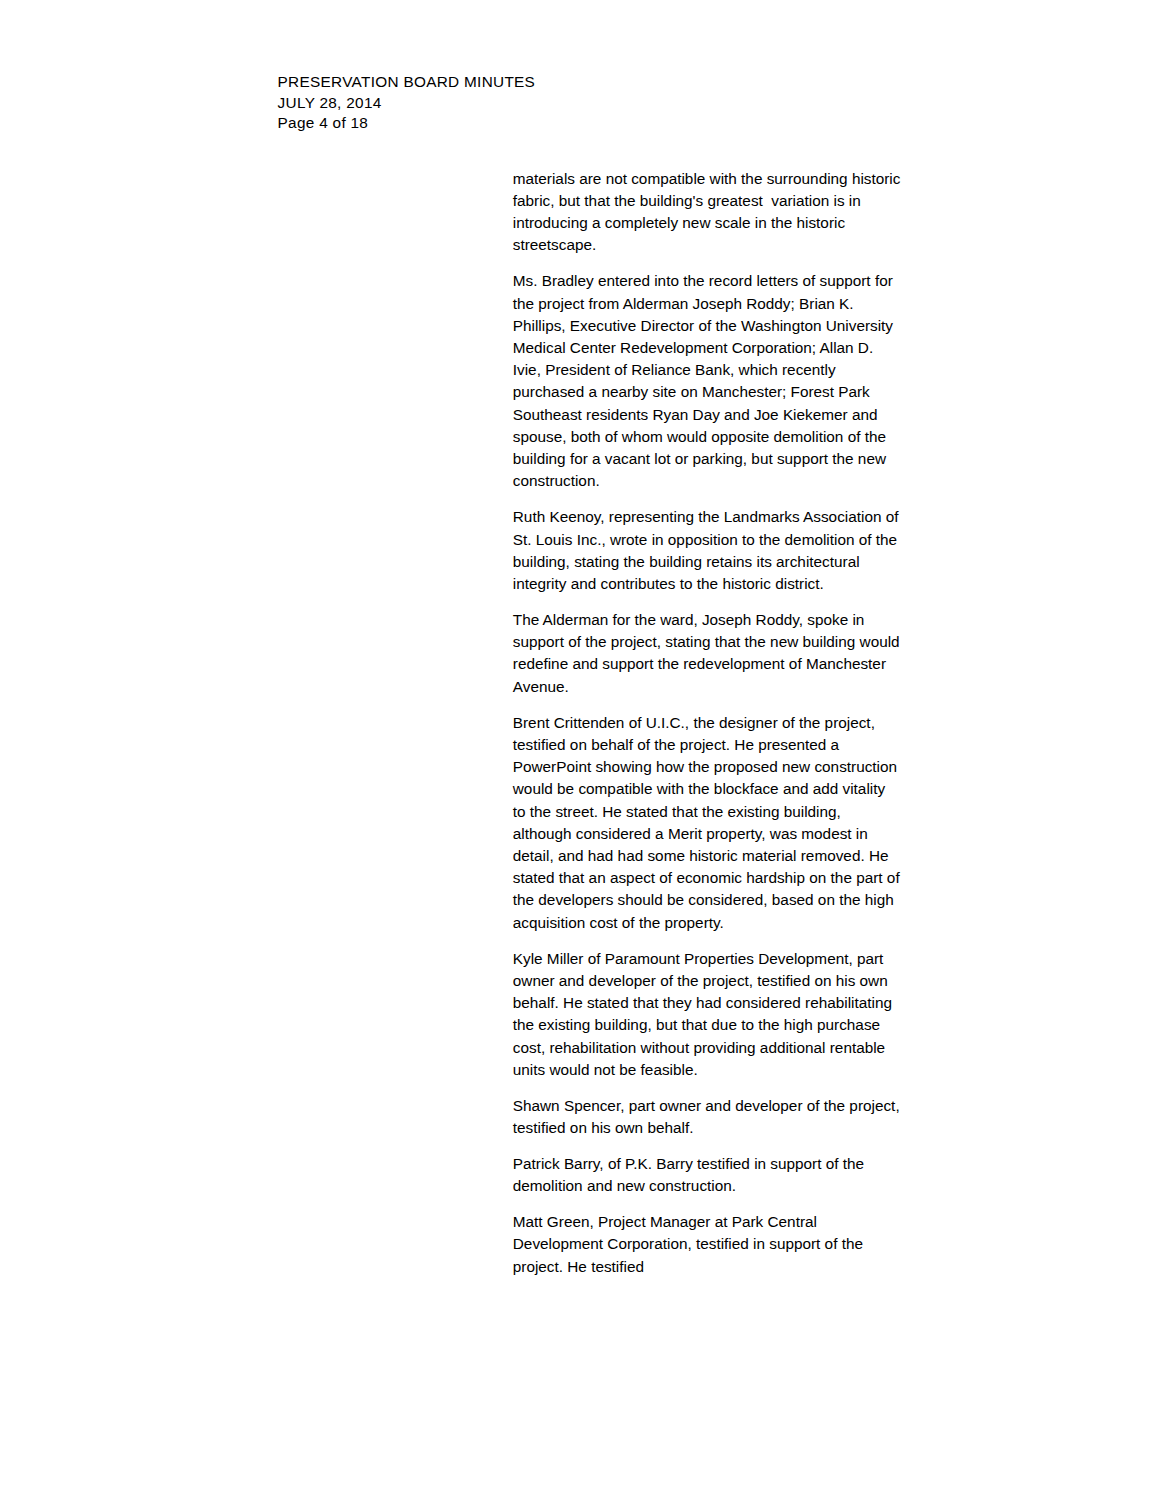PRESERVATION BOARD MINUTES
JULY 28, 2014
Page 4 of 18
materials are not compatible with the surrounding historic fabric, but that the building's greatest variation is in introducing a completely new scale in the historic streetscape.
Ms. Bradley entered into the record letters of support for the project from Alderman Joseph Roddy; Brian K. Phillips, Executive Director of the Washington University Medical Center Redevelopment Corporation; Allan D. Ivie, President of Reliance Bank, which recently purchased a nearby site on Manchester; Forest Park Southeast residents Ryan Day and Joe Kiekemer and spouse, both of whom would opposite demolition of the building for a vacant lot or parking, but support the new construction.
Ruth Keenoy, representing the Landmarks Association of St. Louis Inc., wrote in opposition to the demolition of the building, stating the building retains its architectural integrity and contributes to the historic district.
The Alderman for the ward, Joseph Roddy, spoke in support of the project, stating that the new building would redefine and support the redevelopment of Manchester Avenue.
Brent Crittenden of U.I.C., the designer of the project, testified on behalf of the project. He presented a PowerPoint showing how the proposed new construction would be compatible with the blockface and add vitality to the street. He stated that the existing building, although considered a Merit property, was modest in detail, and had had some historic material removed. He stated that an aspect of economic hardship on the part of the developers should be considered, based on the high acquisition cost of the property.
Kyle Miller of Paramount Properties Development, part owner and developer of the project, testified on his own behalf. He stated that they had considered rehabilitating the existing building, but that due to the high purchase cost, rehabilitation without providing additional rentable units would not be feasible.
Shawn Spencer, part owner and developer of the project, testified on his own behalf.
Patrick Barry, of P.K. Barry testified in support of the demolition and new construction.
Matt Green, Project Manager at Park Central Development Corporation, testified in support of the project. He testified